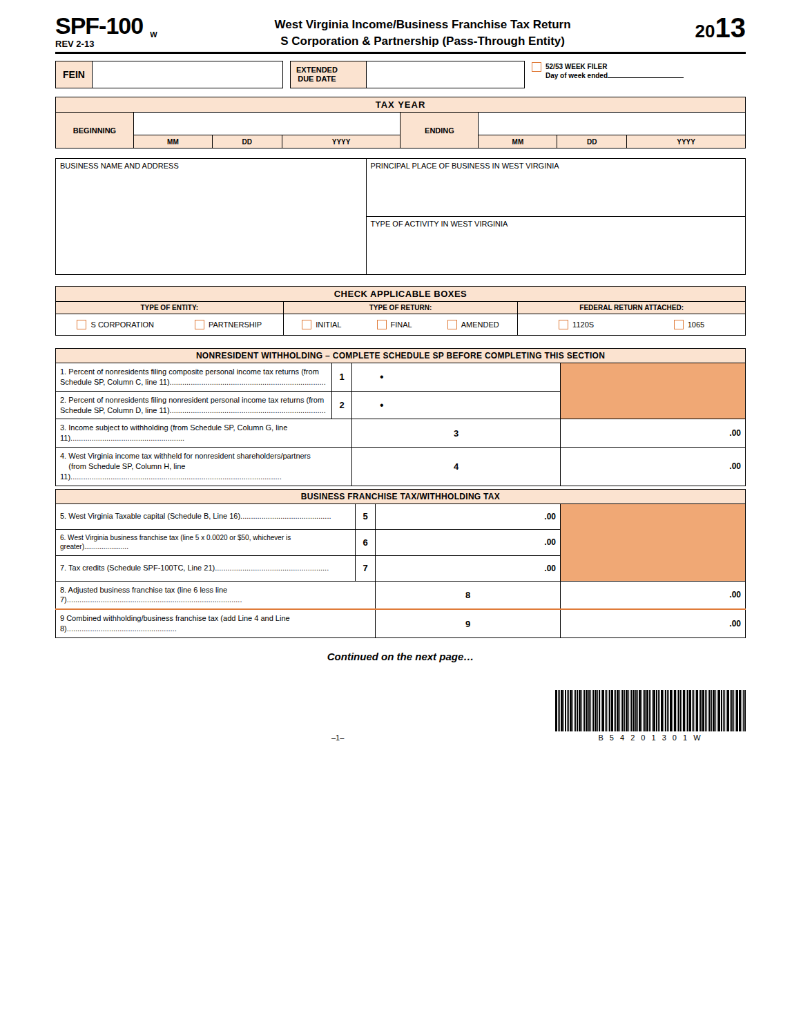SPF-100
REV 2-13
W
West Virginia Income/Business Franchise Tax Return
S Corporation & Partnership (Pass-Through Entity)
2013
FEIN
EXTENDED
DUE DATE
52/53 WEEK FILER
Day of week ended
| TAX YEAR |
| BEGINNING | | ENDING | |
| MM | DD | YYYY | MM | DD | YYYY |
| BUSINESS NAME AND ADDRESS | PRINCIPAL PLACE OF BUSINESS IN WEST VIRGINIA |
| TYPE OF ACTIVITY IN WEST VIRGINIA |
| CHECK APPLICABLE BOXES |
| TYPE OF ENTITY: | TYPE OF RETURN: | FEDERAL RETURN ATTACHED: |
| S CORPORATION PARTNERSHIP | INITIAL FINAL AMENDED | 1120S 1065 |
| NONRESIDENT WITHHOLDING – COMPLETE SCHEDULE SP BEFORE COMPLETING THIS SECTION |
| 1. Percent of nonresidents filing composite personal income tax returns (from Schedule SP, Column C, line 11).......................................................................... | 1 | • | |
| 2. Percent of nonresidents filing nonresident personal income tax returns (from Schedule SP, Column D, line 11).......................................................................... | 2 | • |
| 3. Income subject to withholding (from Schedule SP, Column G, line 11)...................................................... | 3 | .00 |
| 4. West Virginia income tax withheld for nonresident shareholders/partners (from Schedule SP, Column H, line 11).................................................................................................... | 4 | .00 |
| BUSINESS FRANCHISE TAX/WITHHOLDING TAX |
| 5. West Virginia Taxable capital (Schedule B, Line 16)........................................... | 5 | .00 | |
| 6. West Virginia business franchise tax (line 5 x 0.0020 or $50, whichever is greater)....................... | 6 | .00 |
| 7. Tax credits (Schedule SPF-100TC, Line 21)...................................................... | 7 | .00 |
| 8. Adjusted business franchise tax (line 6 less line 7)................................................................................... | 8 | .00 |
| 9 Combined withholding/business franchise tax (add Line 4 and Line 8).................................................... | 9 | .00 |
Continued on the next page…
–1–
B 5 4 2 0 1 3 0 1 W